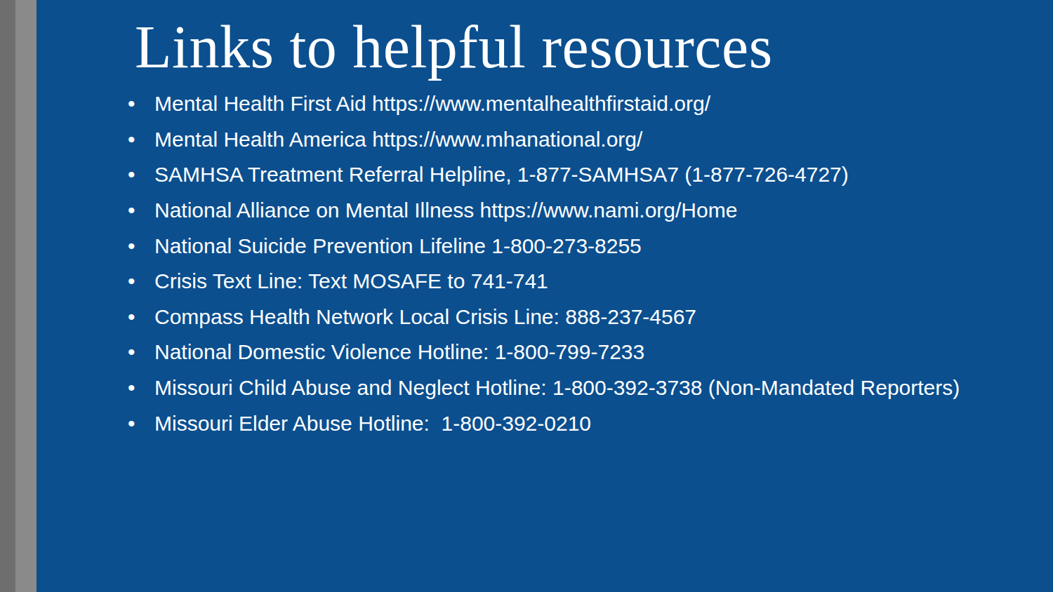Links to helpful resources
Mental Health First Aid https://www.mentalhealthfirstaid.org/
Mental Health America https://www.mhanational.org/
SAMHSA Treatment Referral Helpline, 1-877-SAMHSA7 (1-877-726-4727)
National Alliance on Mental Illness https://www.nami.org/Home
National Suicide Prevention Lifeline 1-800-273-8255
Crisis Text Line: Text MOSAFE to 741-741
Compass Health Network Local Crisis Line: 888-237-4567
National Domestic Violence Hotline: 1-800-799-7233
Missouri Child Abuse and Neglect Hotline: 1-800-392-3738 (Non-Mandated Reporters)
Missouri Elder Abuse Hotline: 1-800-392-0210